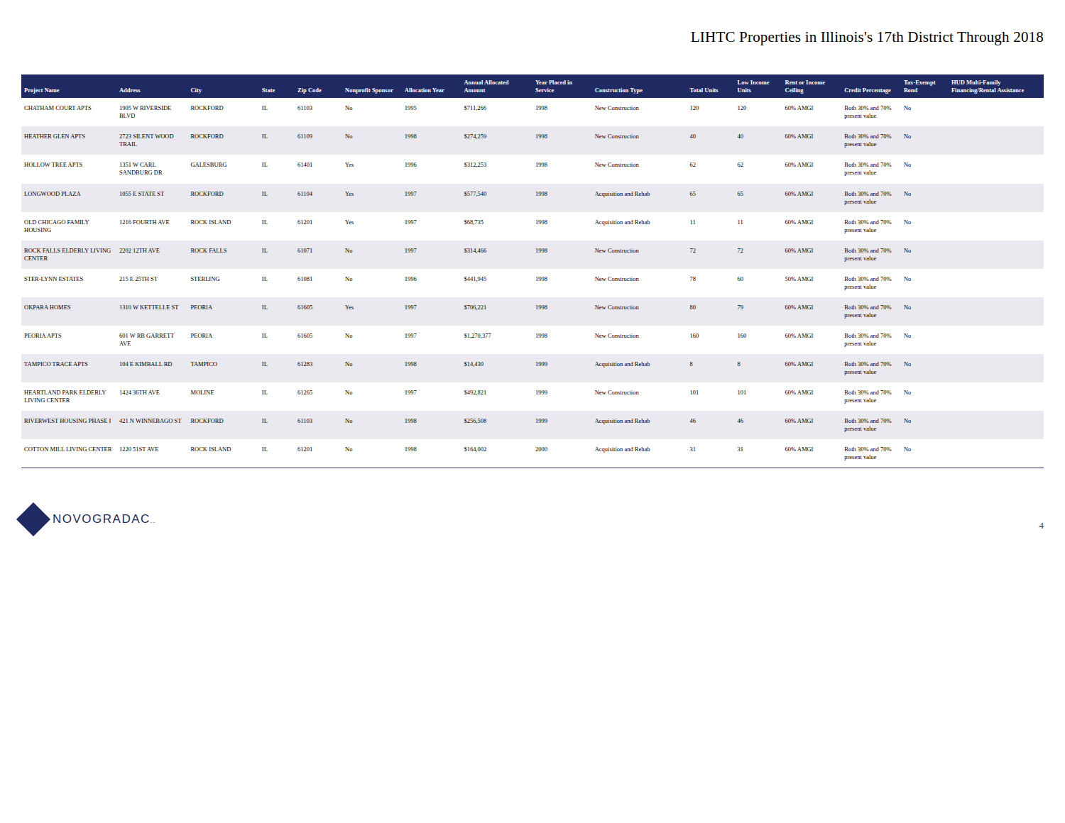LIHTC Properties in Illinois's 17th District Through 2018
| Project Name | Address | City | State | Zip Code | Nonprofit Sponsor | Allocation Year | Annual Allocated Amount | Year Placed in Service | Construction Type | Total Units | Low Income Units | Rent or Income Ceiling | Credit Percentage | Tax-Exempt Bond | HUD Multi-Family Financing/Rental Assistance |
| --- | --- | --- | --- | --- | --- | --- | --- | --- | --- | --- | --- | --- | --- | --- | --- |
| CHATHAM COURT APTS | 1905 W RIVERSIDE BLVD | ROCKFORD | IL | 61103 | No | 1995 | $711,266 | 1998 | New Construction | 120 | 120 | 60% AMGI | Both 30% and 70% present value | No | |
| HEATHER GLEN APTS | 2723 SILENT WOOD TRAIL | ROCKFORD | IL | 61109 | No | 1998 | $274,259 | 1998 | New Construction | 40 | 40 | 60% AMGI | Both 30% and 70% present value | No | |
| HOLLOW TREE APTS | 1351 W CARL SANDBURG DR | GALESBURG | IL | 61401 | Yes | 1996 | $312,253 | 1998 | New Construction | 62 | 62 | 60% AMGI | Both 30% and 70% present value | No | |
| LONGWOOD PLAZA | 1055 E STATE ST | ROCKFORD | IL | 61104 | Yes | 1997 | $577,540 | 1998 | Acquisition and Rehab | 65 | 65 | 60% AMGI | Both 30% and 70% present value | No | |
| OLD CHICAGO FAMILY HOUSING | 1216 FOURTH AVE | ROCK ISLAND | IL | 61201 | Yes | 1997 | $68,735 | 1998 | Acquisition and Rehab | 11 | 11 | 60% AMGI | Both 30% and 70% present value | No | |
| ROCK FALLS ELDERLY LIVING CENTER | 2202 12TH AVE | ROCK FALLS | IL | 61071 | No | 1997 | $314,466 | 1998 | New Construction | 72 | 72 | 60% AMGI | Both 30% and 70% present value | No | |
| STER-LYNN ESTATES | 215 E 25TH ST | STERLING | IL | 61081 | No | 1996 | $441,945 | 1998 | New Construction | 78 | 60 | 50% AMGI | Both 30% and 70% present value | No | |
| OKPARA HOMES | 1310 W KETTELLE ST | PEORIA | IL | 61605 | Yes | 1997 | $706,221 | 1998 | New Construction | 80 | 79 | 60% AMGI | Both 30% and 70% present value | No | |
| PEORIA APTS | 601 W RB GARRETT AVE | PEORIA | IL | 61605 | No | 1997 | $1,270,377 | 1998 | New Construction | 160 | 160 | 60% AMGI | Both 30% and 70% present value | No | |
| TAMPICO TRACE APTS | 104 E KIMBALL RD | TAMPICO | IL | 61283 | No | 1998 | $14,430 | 1999 | Acquisition and Rehab | 8 | 8 | 60% AMGI | Both 30% and 70% present value | No | |
| HEARTLAND PARK ELDERLY LIVING CENTER | 1424 36TH AVE | MOLINE | IL | 61265 | No | 1997 | $492,821 | 1999 | New Construction | 101 | 101 | 60% AMGI | Both 30% and 70% present value | No | |
| RIVERWEST HOUSING PHASE I | 421 N WINNEBAGO ST | ROCKFORD | IL | 61103 | No | 1998 | $256,508 | 1999 | Acquisition and Rehab | 46 | 46 | 60% AMGI | Both 30% and 70% present value | No | |
| COTTON MILL LIVING CENTER | 1220 51ST AVE | ROCK ISLAND | IL | 61201 | No | 1998 | $164,002 | 2000 | Acquisition and Rehab | 31 | 31 | 60% AMGI | Both 30% and 70% present value | No | |
NOVOGRADAC..
4